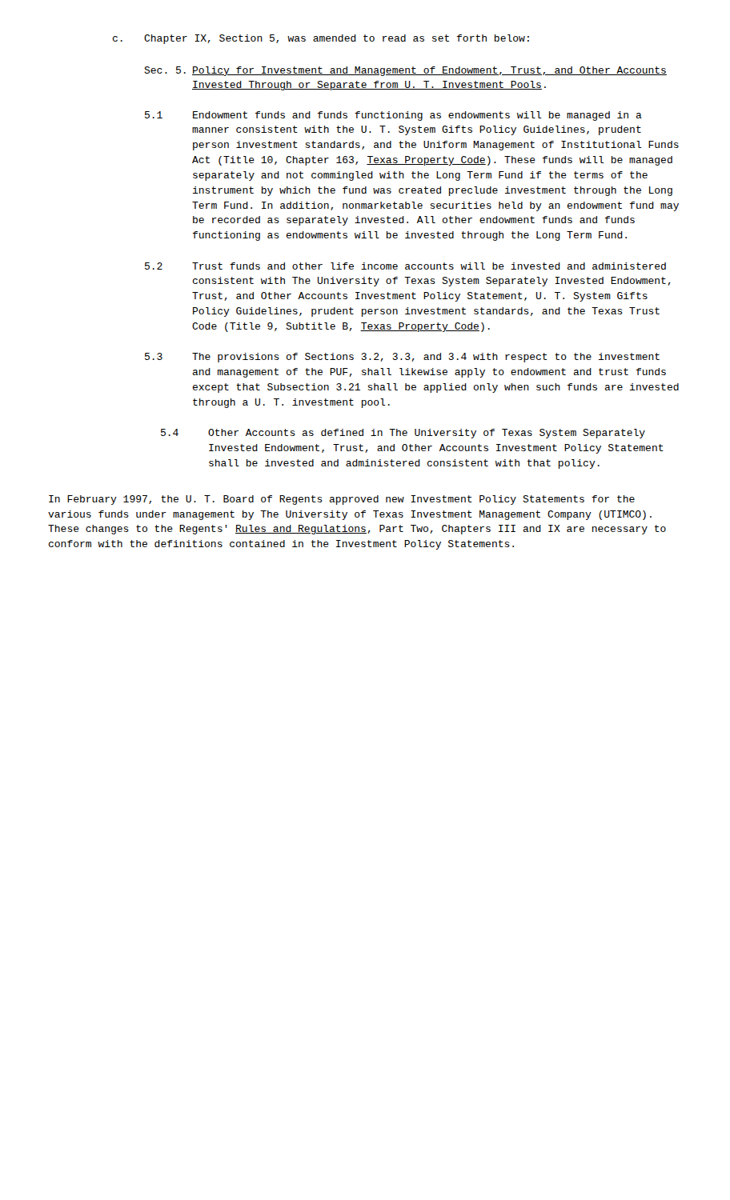c. Chapter IX, Section 5, was amended to read as set forth below:
Sec. 5. Policy for Investment and Management of Endowment, Trust, and Other Accounts Invested Through or Separate from U. T. Investment Pools.
5.1 Endowment funds and funds functioning as endowments will be managed in a manner consistent with the U. T. System Gifts Policy Guidelines, prudent person investment standards, and the Uniform Management of Institutional Funds Act (Title 10, Chapter 163, Texas Property Code). These funds will be managed separately and not commingled with the Long Term Fund if the terms of the instrument by which the fund was created preclude investment through the Long Term Fund. In addition, nonmarketable securities held by an endowment fund may be recorded as separately invested. All other endowment funds and funds functioning as endowments will be invested through the Long Term Fund.
5.2 Trust funds and other life income accounts will be invested and administered consistent with The University of Texas System Separately Invested Endowment, Trust, and Other Accounts Investment Policy Statement, U. T. System Gifts Policy Guidelines, prudent person investment standards, and the Texas Trust Code (Title 9, Subtitle B, Texas Property Code).
5.3 The provisions of Sections 3.2, 3.3, and 3.4 with respect to the investment and management of the PUF, shall likewise apply to endowment and trust funds except that Subsection 3.21 shall be applied only when such funds are invested through a U. T. investment pool.
5.4 Other Accounts as defined in The University of Texas System Separately Invested Endowment, Trust, and Other Accounts Investment Policy Statement shall be invested and administered consistent with that policy.
In February 1997, the U. T. Board of Regents approved new Investment Policy Statements for the various funds under management by The University of Texas Investment Management Company (UTIMCO). These changes to the Regents' Rules and Regulations, Part Two, Chapters III and IX are necessary to conform with the definitions contained in the Investment Policy Statements.